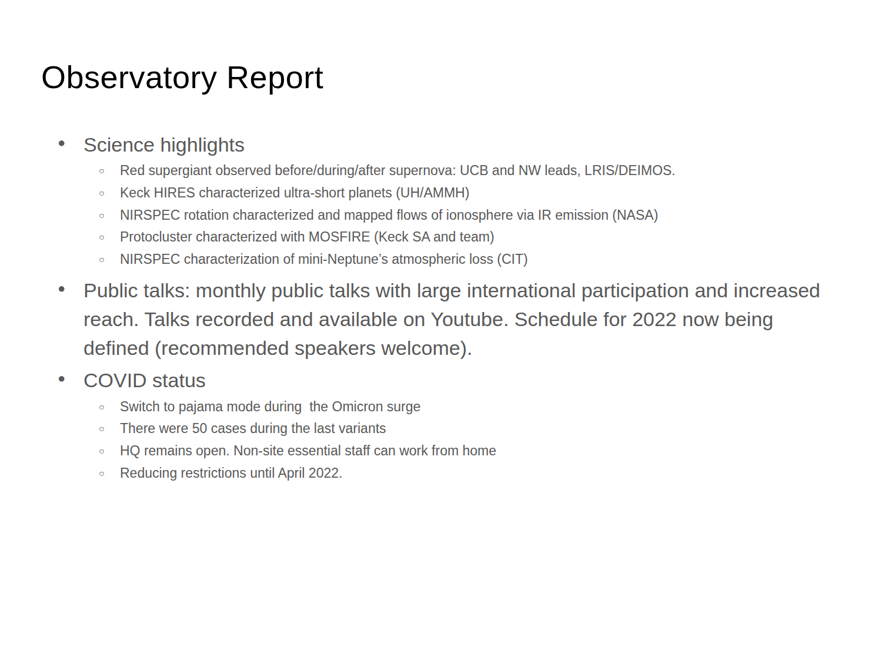Observatory Report
Science highlights
Red supergiant observed before/during/after supernova: UCB and NW leads, LRIS/DEIMOS.
Keck HIRES characterized ultra-short planets (UH/AMMH)
NIRSPEC rotation characterized and mapped flows of ionosphere via IR emission (NASA)
Protocluster characterized with MOSFIRE (Keck SA and team)
NIRSPEC characterization of mini-Neptune’s atmospheric loss (CIT)
Public talks: monthly public talks with large international participation and increased reach. Talks recorded and available on Youtube. Schedule for 2022 now being defined (recommended speakers welcome).
COVID status
Switch to pajama mode during the Omicron surge
There were 50 cases during the last variants
HQ remains open. Non-site essential staff can work from home
Reducing restrictions until April 2022.